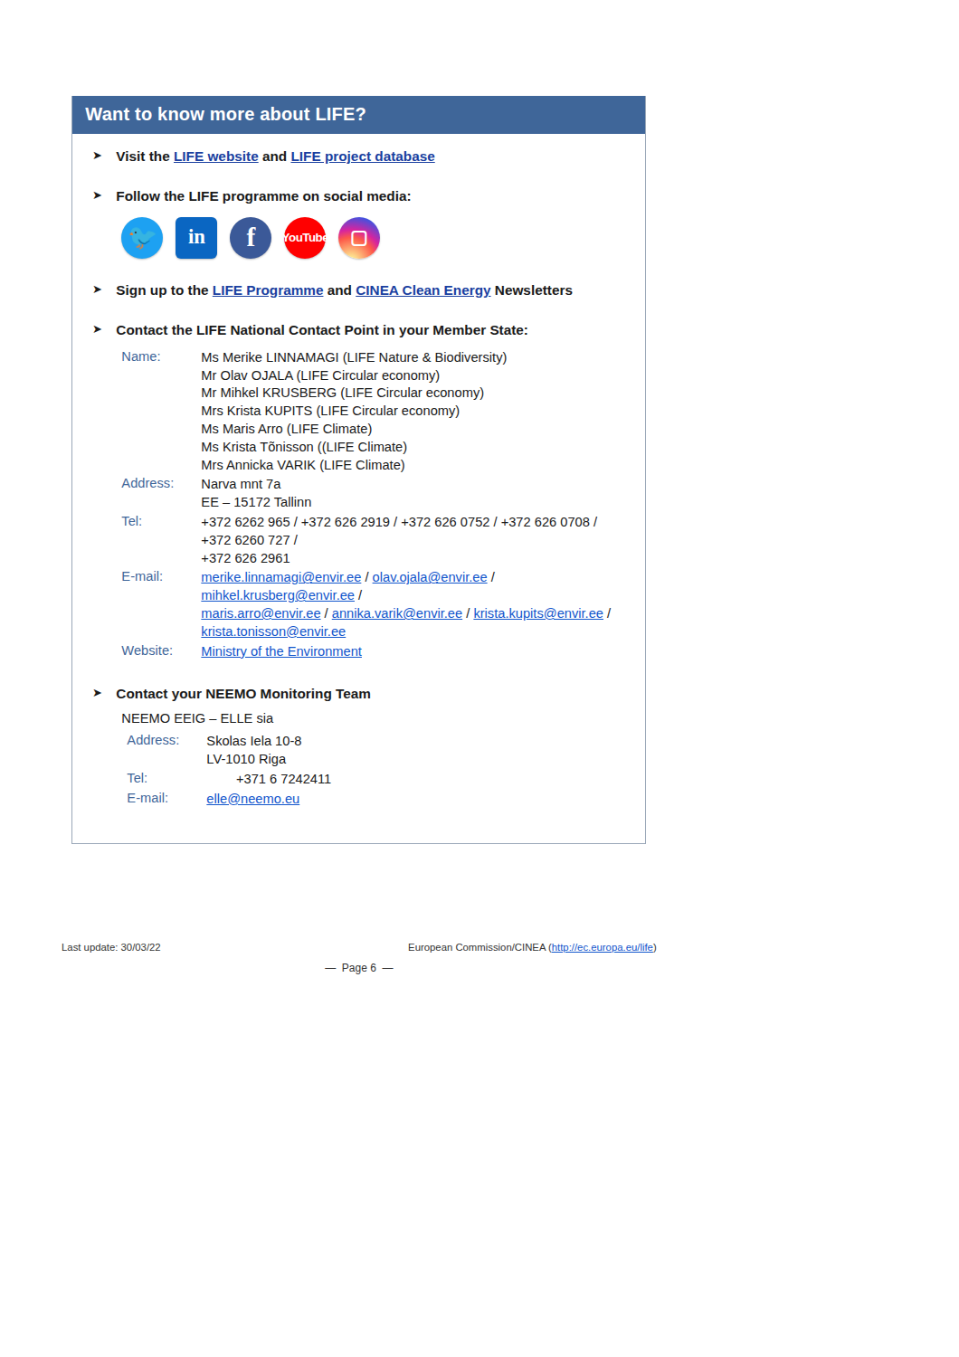Want to know more about LIFE?
Visit the LIFE website and LIFE project database
Follow the LIFE programme on social media:
🐦 in f You Tube ▢
Sign up to the LIFE Programme and CINEA Clean Energy Newsletters
Contact the LIFE National Contact Point in your Member State:
| Name: | Ms Merike LINNAMAGI (LIFE Nature & Biodiversity) Mr Olav OJALA (LIFE Circular economy) Mr Mihkel KRUSBERG (LIFE Circular economy) Mrs Krista KUPITS (LIFE Circular economy) Ms Maris Arro (LIFE Climate) Ms Krista Tõnisson ((LIFE Climate) Mrs Annicka VARIK (LIFE Climate) |
| Address: | Narva mnt 7a EE – 15172 Tallinn |
| Tel: | +372 6262 965 / +372 626 2919 / +372 626 0752 / +372 626 0708 / +372 6260 727 / +372 626 2961 |
| E-mail: | merike.linnamagi@envir.ee / olav.ojala@envir.ee / mihkel.krusberg@envir.ee / maris.arro@envir.ee / annika.varik@envir.ee / krista.kupits@envir.ee / krista.tonisson@envir.ee |
| Website: | Ministry of the Environment |
Contact your NEEMO Monitoring Team
NEEMO EEIG – ELLE sia
| Address: | Skolas Iela 10-8 LV-1010 Riga |
| Tel: | +371 6 7242411 |
| E-mail: | elle@neemo.eu |
Last update: 30/03/22
European Commission/CINEA (http://ec.europa.eu/life)
— Page 6 —